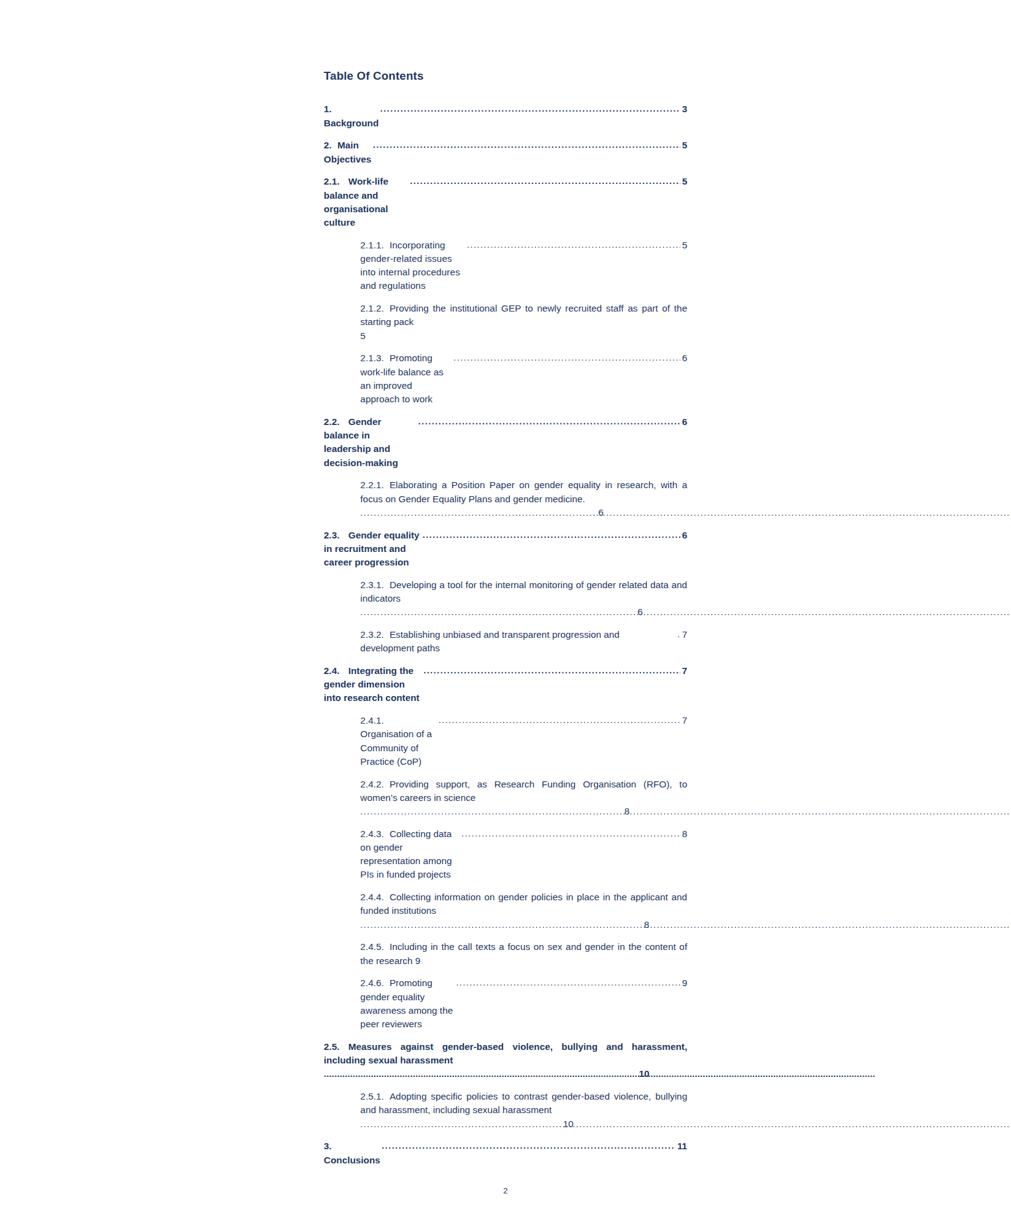Table Of Contents
1. Background 3
2. Main Objectives 5
2.1. Work-life balance and organisational culture 5
2.1.1. Incorporating gender-related issues into internal procedures and regulations 5
2.1.2. Providing the institutional GEP to newly recruited staff as part of the starting pack 5
2.1.3. Promoting work-life balance as an improved approach to work 6
2.2. Gender balance in leadership and decision-making 6
2.2.1. Elaborating a Position Paper on gender equality in research, with a focus on Gender Equality Plans and gender medicine. 6
2.3. Gender equality in recruitment and career progression 6
2.3.1. Developing a tool for the internal monitoring of gender related data and indicators 6
2.3.2. Establishing unbiased and transparent progression and development paths 7
2.4. Integrating the gender dimension into research content 7
2.4.1. Organisation of a Community of Practice (CoP) 7
2.4.2. Providing support, as Research Funding Organisation (RFO), to women’s careers in science 8
2.4.3. Collecting data on gender representation among PIs in funded projects 8
2.4.4. Collecting information on gender policies in place in the applicant and funded institutions 8
2.4.5. Including in the call texts a focus on sex and gender in the content of the research 9
2.4.6. Promoting gender equality awareness among the peer reviewers 9
2.5. Measures against gender-based violence, bullying and harassment, including sexual harassment 10
2.5.1. Adopting specific policies to contrast gender-based violence, bullying and harassment, including sexual harassment 10
3. Conclusions 11
2